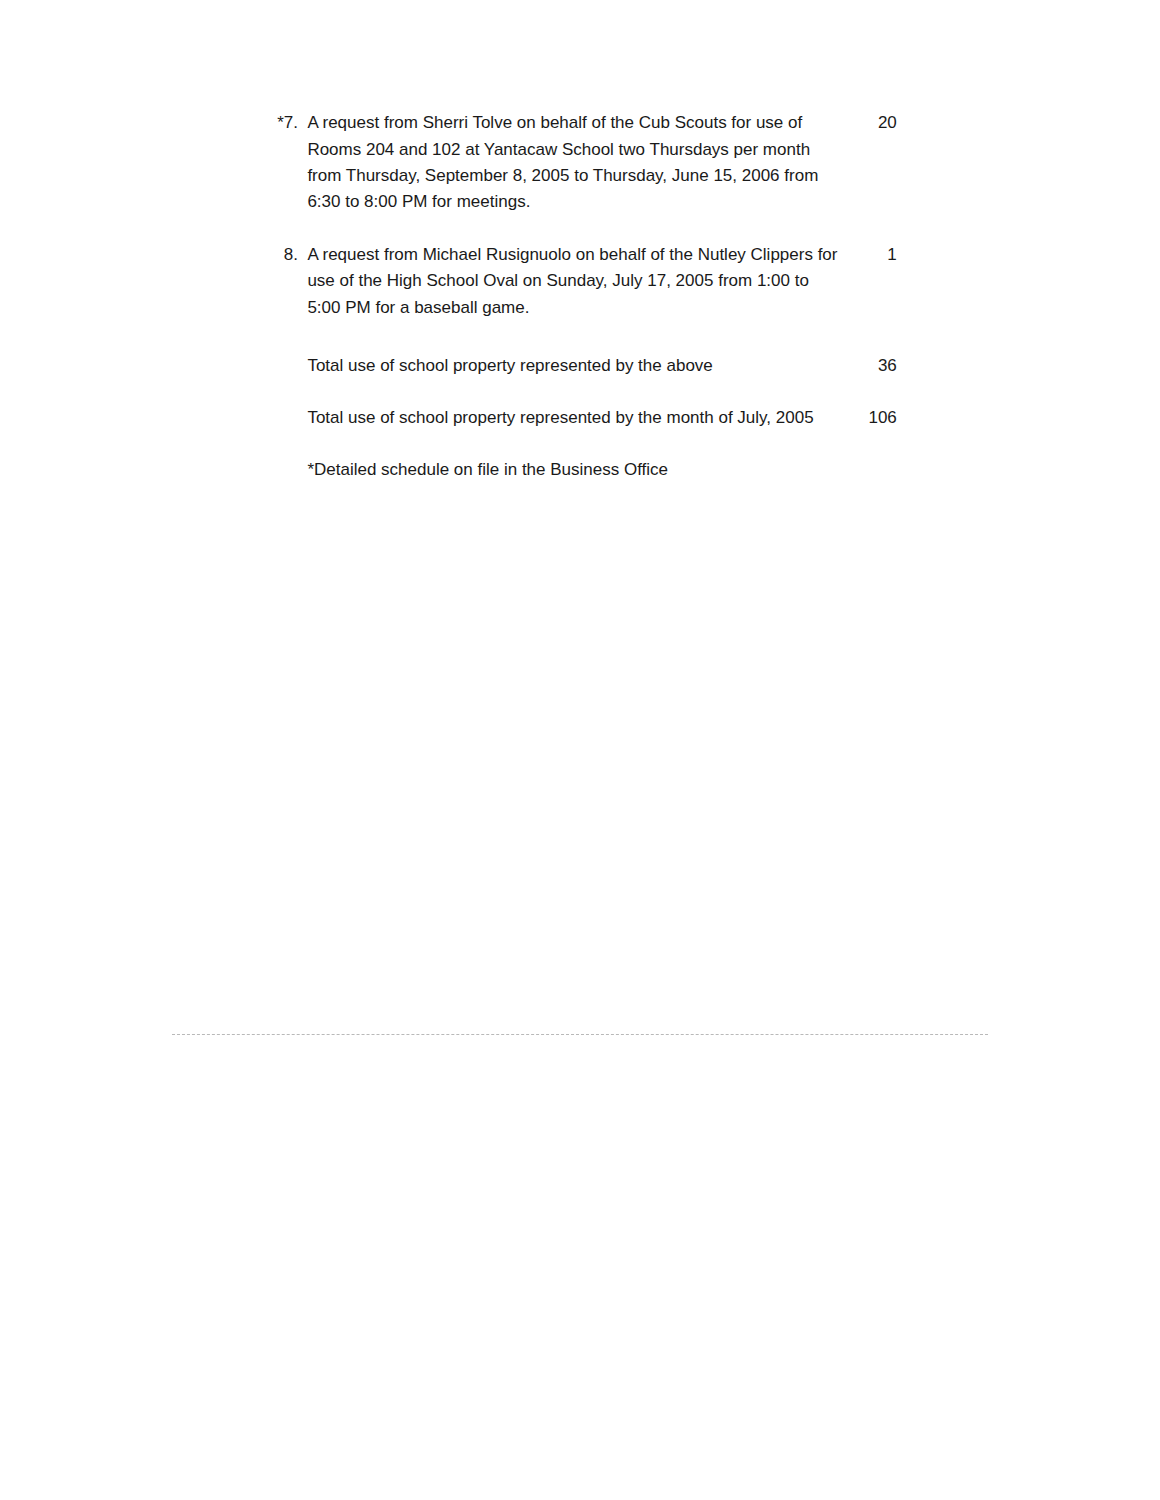*7.
A request from Sherri Tolve on behalf of the Cub Scouts for use of Rooms 204 and 102 at Yantacaw School two Thursdays per month from Thursday, September 8, 2005 to Thursday, June 15, 2006 from 6:30 to 8:00 PM for meetings.
20
8.
A request from Michael Rusignuolo on behalf of the Nutley Clippers for use of the High School Oval on Sunday, July 17, 2005 from 1:00 to 5:00 PM for a baseball game.
1
Total use of school property represented by the above
36
Total use of school property represented by the month of July, 2005
106
*Detailed schedule on file in the Business Office